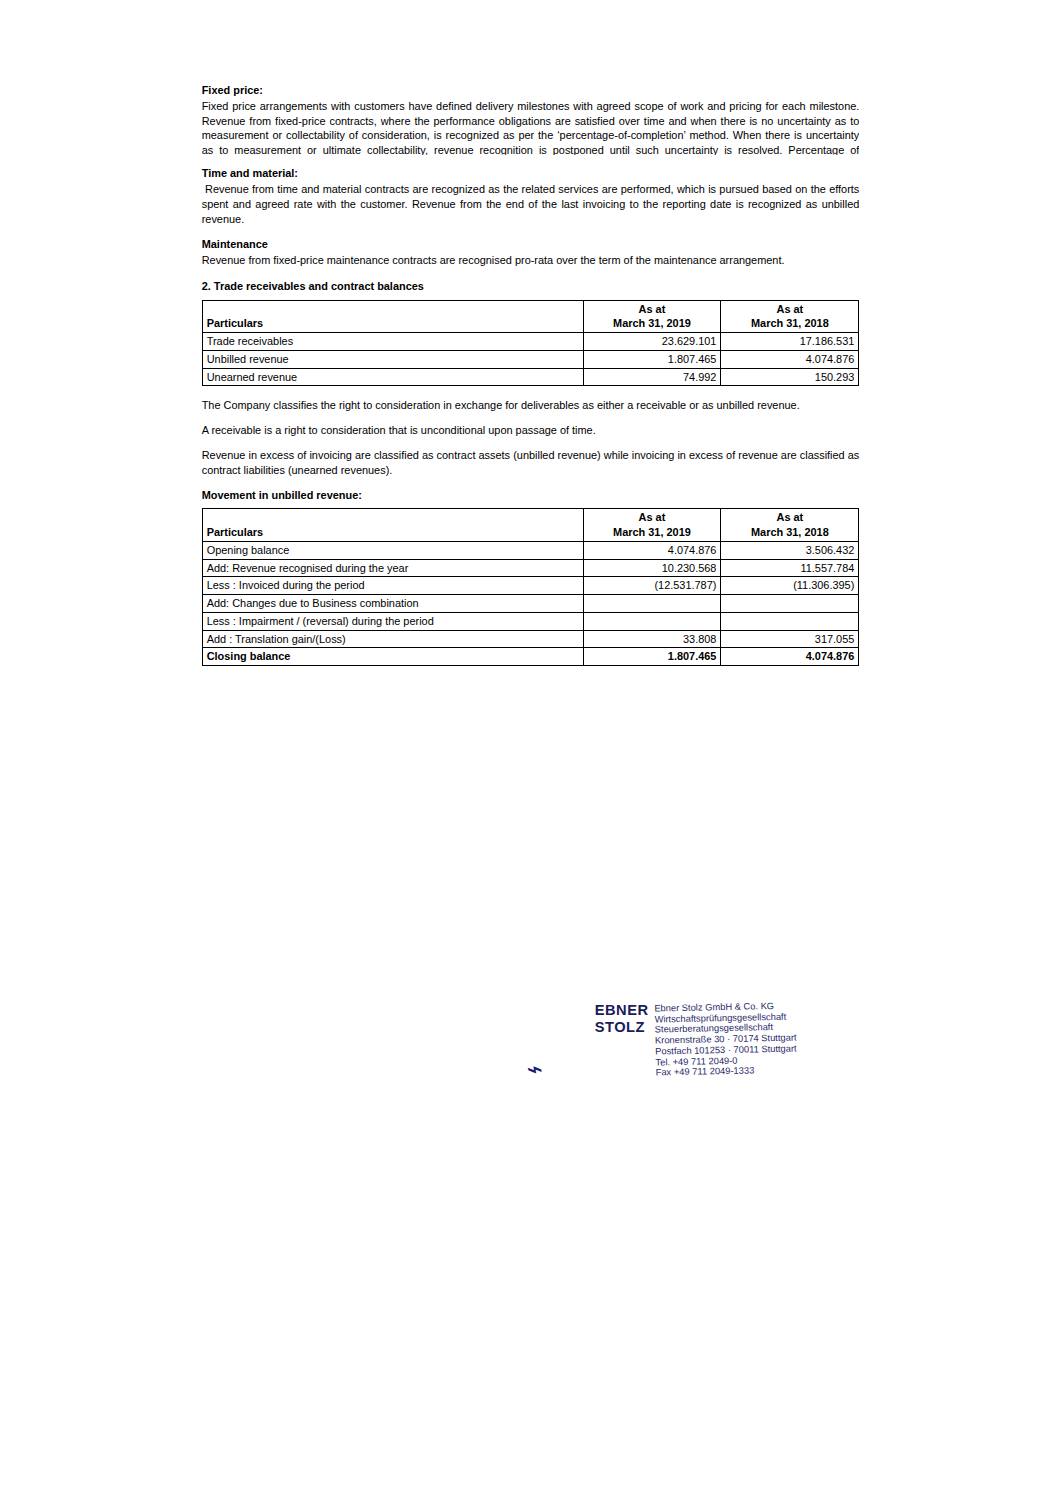Fixed price:
Fixed price arrangements with customers have defined delivery milestones with agreed scope of work and pricing for each milestone. Revenue from fixed-price contracts, where the performance obligations are satisfied over time and when there is no uncertainty as to measurement or collectability of consideration, is recognized as per the ‘percentage-of-completion’ method. When there is uncertainty as to measurement or ultimate collectability, revenue recognition is postponed until such uncertainty is resolved. Percentage of completion is determined based on the project costs incurred to date as a percentage of total estimated project costs required to complete the project. The input method has been used to measure the progress towards completion as there is direct relationship between input and productivity.
Time and material:
Revenue from time and material contracts are recognized as the related services are performed, which is pursued based on the efforts spent and agreed rate with the customer. Revenue from the end of the last invoicing to the reporting date is recognized as unbilled revenue.
Maintenance
Revenue from fixed-price maintenance contracts are recognised pro-rata over the term of the maintenance arrangement.
2. Trade receivables and contract balances
| Particulars | As at March 31, 2019 | As at March 31, 2018 |
| --- | --- | --- |
| Trade receivables | 23.629.101 | 17.186.531 |
| Unbilled revenue | 1.807.465 | 4.074.876 |
| Unearned revenue | 74.992 | 150.293 |
The Company classifies the right to consideration in exchange for deliverables as either a receivable or as unbilled revenue.
A receivable is a right to consideration that is unconditional upon passage of time.
Revenue in excess of invoicing are classified as contract assets (unbilled revenue) while invoicing in excess of revenue are classified as contract liabilities (unearned revenues).
Movement in unbilled revenue:
| Particulars | As at March 31, 2019 | As at March 31, 2018 |
| --- | --- | --- |
| Opening balance | 4.074.876 | 3.506.432 |
| Add: Revenue recognised during the year | 10.230.568 | 11.557.784 |
| Less : Invoiced during the period | (12.531.787) | (11.306.395) |
| Add: Changes due to Business combination | | |
| Less : Impairment / (reversal) during the period | | |
| Add : Translation gain/(Loss) | 33.808 | 317.055 |
| Closing balance | 1.807.465 | 4.074.876 |
⌁ EBNER
STOLZ Ebner Stolz GmbH & Co. KG
Wirtschaftsprüfungsgesellschaft
Steuerberatungsgesellschaft
Kronenstraße 30 · 70174 Stuttgart
Postfach 101253 · 70011 Stuttgart
Tel. +49 711 2049-0
Fax +49 711 2049-1333